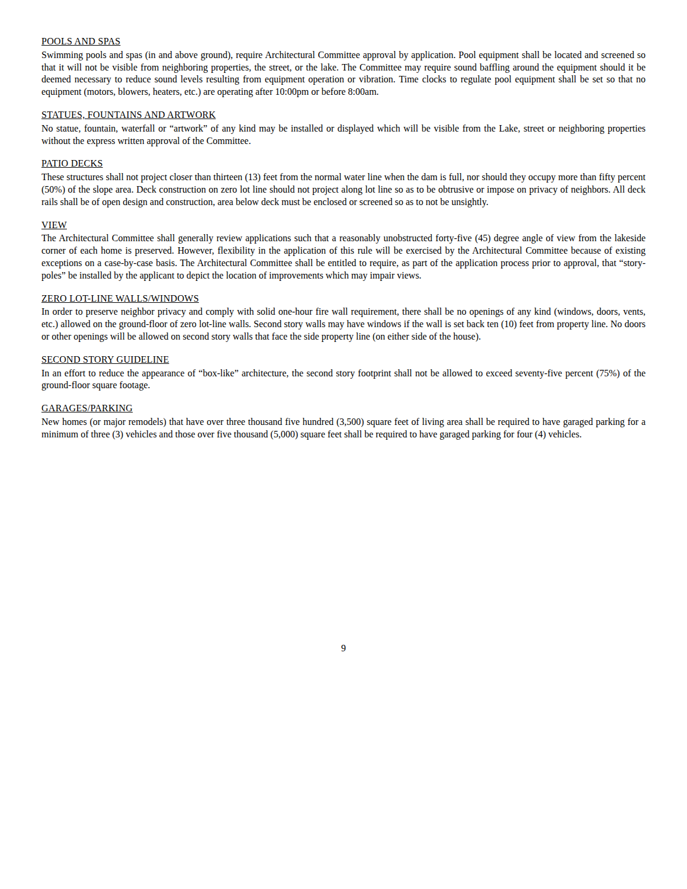POOLS AND SPAS
Swimming pools and spas (in and above ground), require Architectural Committee approval by application. Pool equipment shall be located and screened so that it will not be visible from neighboring properties, the street, or the lake. The Committee may require sound baffling around the equipment should it be deemed necessary to reduce sound levels resulting from equipment operation or vibration. Time clocks to regulate pool equipment shall be set so that no equipment (motors, blowers, heaters, etc.) are operating after 10:00pm or before 8:00am.
STATUES, FOUNTAINS AND ARTWORK
No statue, fountain, waterfall or “artwork” of any kind may be installed or displayed which will be visible from the Lake, street or neighboring properties without the express written approval of the Committee.
PATIO DECKS
These structures shall not project closer than thirteen (13) feet from the normal water line when the dam is full, nor should they occupy more than fifty percent (50%) of the slope area. Deck construction on zero lot line should not project along lot line so as to be obtrusive or impose on privacy of neighbors. All deck rails shall be of open design and construction, area below deck must be enclosed or screened so as to not be unsightly.
VIEW
The Architectural Committee shall generally review applications such that a reasonably unobstructed forty-five (45) degree angle of view from the lakeside corner of each home is preserved. However, flexibility in the application of this rule will be exercised by the Architectural Committee because of existing exceptions on a case-by-case basis. The Architectural Committee shall be entitled to require, as part of the application process prior to approval, that “story-poles” be installed by the applicant to depict the location of improvements which may impair views.
ZERO LOT-LINE WALLS/WINDOWS
In order to preserve neighbor privacy and comply with solid one-hour fire wall requirement, there shall be no openings of any kind (windows, doors, vents, etc.) allowed on the ground-floor of zero lot-line walls. Second story walls may have windows if the wall is set back ten (10) feet from property line. No doors or other openings will be allowed on second story walls that face the side property line (on either side of the house).
SECOND STORY GUIDELINE
In an effort to reduce the appearance of “box-like” architecture, the second story footprint shall not be allowed to exceed seventy-five percent (75%) of the ground-floor square footage.
GARAGES/PARKING
New homes (or major remodels) that have over three thousand five hundred (3,500) square feet of living area shall be required to have garaged parking for a minimum of three (3) vehicles and those over five thousand (5,000) square feet shall be required to have garaged parking for four (4) vehicles.
9